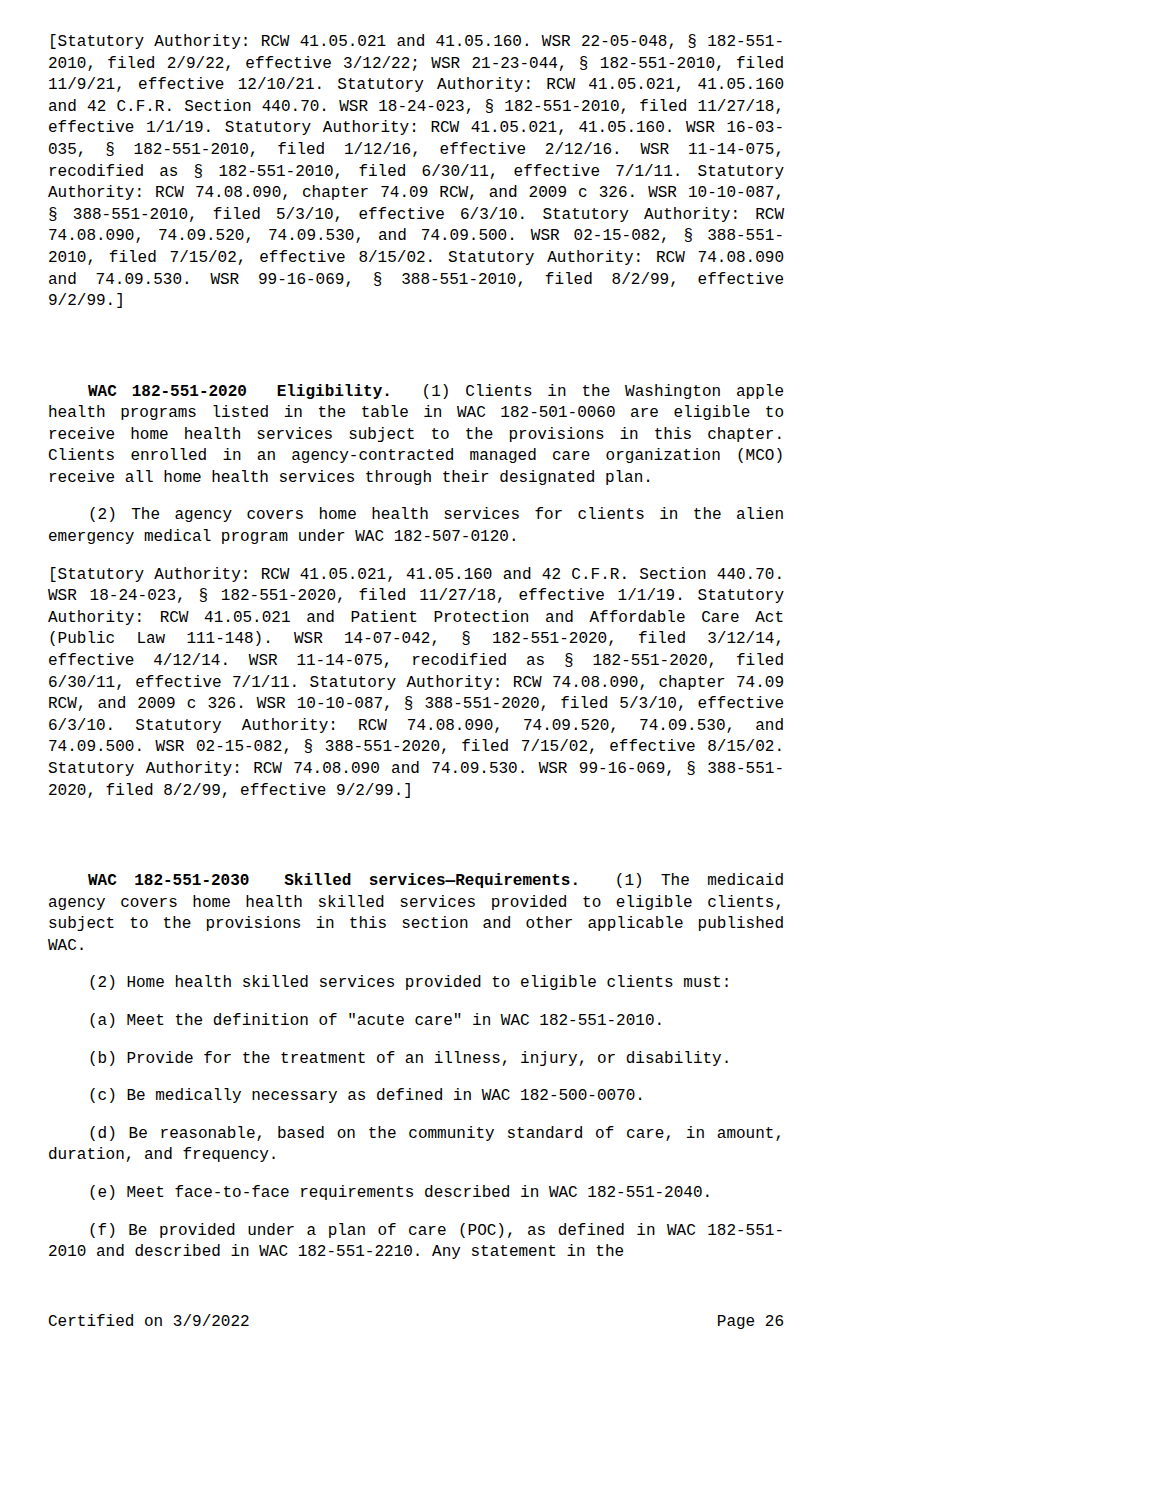[Statutory Authority: RCW 41.05.021 and 41.05.160. WSR 22-05-048, § 182-551-2010, filed 2/9/22, effective 3/12/22; WSR 21-23-044, § 182-551-2010, filed 11/9/21, effective 12/10/21. Statutory Authority: RCW 41.05.021, 41.05.160 and 42 C.F.R. Section 440.70. WSR 18-24-023, § 182-551-2010, filed 11/27/18, effective 1/1/19. Statutory Authority: RCW 41.05.021, 41.05.160. WSR 16-03-035, § 182-551-2010, filed 1/12/16, effective 2/12/16. WSR 11-14-075, recodified as § 182-551-2010, filed 6/30/11, effective 7/1/11. Statutory Authority: RCW 74.08.090, chapter 74.09 RCW, and 2009 c 326. WSR 10-10-087, § 388-551-2010, filed 5/3/10, effective 6/3/10. Statutory Authority: RCW 74.08.090, 74.09.520, 74.09.530, and 74.09.500. WSR 02-15-082, § 388-551-2010, filed 7/15/02, effective 8/15/02. Statutory Authority: RCW 74.08.090 and 74.09.530. WSR 99-16-069, § 388-551-2010, filed 8/2/99, effective 9/2/99.]
WAC 182-551-2020 Eligibility. (1) Clients in the Washington apple health programs listed in the table in WAC 182-501-0060 are eligible to receive home health services subject to the provisions in this chapter. Clients enrolled in an agency-contracted managed care organization (MCO) receive all home health services through their designated plan.
(2) The agency covers home health services for clients in the alien emergency medical program under WAC 182-507-0120.
[Statutory Authority: RCW 41.05.021, 41.05.160 and 42 C.F.R. Section 440.70. WSR 18-24-023, § 182-551-2020, filed 11/27/18, effective 1/1/19. Statutory Authority: RCW 41.05.021 and Patient Protection and Affordable Care Act (Public Law 111-148). WSR 14-07-042, § 182-551-2020, filed 3/12/14, effective 4/12/14. WSR 11-14-075, recodified as § 182-551-2020, filed 6/30/11, effective 7/1/11. Statutory Authority: RCW 74.08.090, chapter 74.09 RCW, and 2009 c 326. WSR 10-10-087, § 388-551-2020, filed 5/3/10, effective 6/3/10. Statutory Authority: RCW 74.08.090, 74.09.520, 74.09.530, and 74.09.500. WSR 02-15-082, § 388-551-2020, filed 7/15/02, effective 8/15/02. Statutory Authority: RCW 74.08.090 and 74.09.530. WSR 99-16-069, § 388-551-2020, filed 8/2/99, effective 9/2/99.]
WAC 182-551-2030 Skilled services—Requirements. (1) The medicaid agency covers home health skilled services provided to eligible clients, subject to the provisions in this section and other applicable published WAC.
(2) Home health skilled services provided to eligible clients must:
(a) Meet the definition of "acute care" in WAC 182-551-2010.
(b) Provide for the treatment of an illness, injury, or disability.
(c) Be medically necessary as defined in WAC 182-500-0070.
(d) Be reasonable, based on the community standard of care, in amount, duration, and frequency.
(e) Meet face-to-face requirements described in WAC 182-551-2040.
(f) Be provided under a plan of care (POC), as defined in WAC 182-551-2010 and described in WAC 182-551-2210. Any statement in the
Certified on 3/9/2022 Page 26